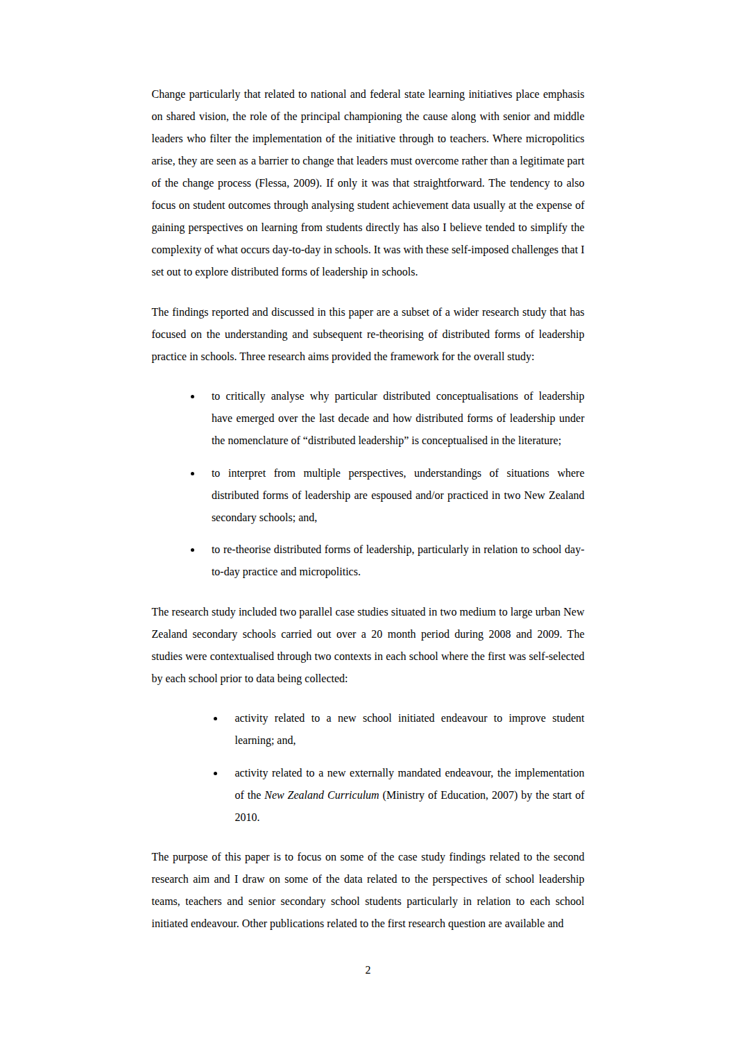Change particularly that related to national and federal state learning initiatives place emphasis on shared vision, the role of the principal championing the cause along with senior and middle leaders who filter the implementation of the initiative through to teachers. Where micropolitics arise, they are seen as a barrier to change that leaders must overcome rather than a legitimate part of the change process (Flessa, 2009). If only it was that straightforward. The tendency to also focus on student outcomes through analysing student achievement data usually at the expense of gaining perspectives on learning from students directly has also I believe tended to simplify the complexity of what occurs day-to-day in schools. It was with these self-imposed challenges that I set out to explore distributed forms of leadership in schools.
The findings reported and discussed in this paper are a subset of a wider research study that has focused on the understanding and subsequent re-theorising of distributed forms of leadership practice in schools. Three research aims provided the framework for the overall study:
to critically analyse why particular distributed conceptualisations of leadership have emerged over the last decade and how distributed forms of leadership under the nomenclature of “distributed leadership” is conceptualised in the literature;
to interpret from multiple perspectives, understandings of situations where distributed forms of leadership are espoused and/or practiced in two New Zealand secondary schools; and,
to re-theorise distributed forms of leadership, particularly in relation to school day-to-day practice and micropolitics.
The research study included two parallel case studies situated in two medium to large urban New Zealand secondary schools carried out over a 20 month period during 2008 and 2009. The studies were contextualised through two contexts in each school where the first was self-selected by each school prior to data being collected:
activity related to a new school initiated endeavour to improve student learning; and,
activity related to a new externally mandated endeavour, the implementation of the New Zealand Curriculum (Ministry of Education, 2007) by the start of 2010.
The purpose of this paper is to focus on some of the case study findings related to the second research aim and I draw on some of the data related to the perspectives of school leadership teams, teachers and senior secondary school students particularly in relation to each school initiated endeavour. Other publications related to the first research question are available and
2